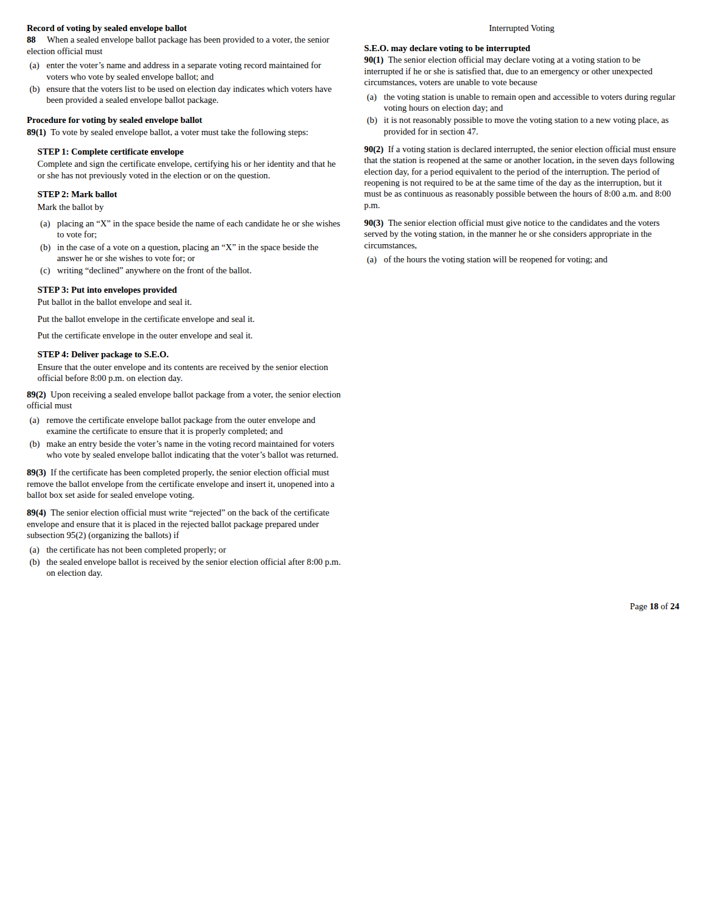Record of voting by sealed envelope ballot
88 When a sealed envelope ballot package has been provided to a voter, the senior election official must
(a) enter the voter’s name and address in a separate voting record maintained for voters who vote by sealed envelope ballot; and
(b) ensure that the voters list to be used on election day indicates which voters have been provided a sealed envelope ballot package.
Procedure for voting by sealed envelope ballot
89(1) To vote by sealed envelope ballot, a voter must take the following steps:
STEP 1: Complete certificate envelope
Complete and sign the certificate envelope, certifying his or her identity and that he or she has not previously voted in the election or on the question.
STEP 2: Mark ballot
Mark the ballot by
(a) placing an “X” in the space beside the name of each candidate he or she wishes to vote for;
(b) in the case of a vote on a question, placing an “X” in the space beside the answer he or she wishes to vote for; or
(c) writing “declined” anywhere on the front of the ballot.
STEP 3: Put into envelopes provided
Put ballot in the ballot envelope and seal it.
Put the ballot envelope in the certificate envelope and seal it.
Put the certificate envelope in the outer envelope and seal it.
STEP 4: Deliver package to S.E.O.
Ensure that the outer envelope and its contents are received by the senior election official before 8:00 p.m. on election day.
89(2) Upon receiving a sealed envelope ballot package from a voter, the senior election official must
(a) remove the certificate envelope ballot package from the outer envelope and examine the certificate to ensure that it is properly completed; and
(b) make an entry beside the voter’s name in the voting record maintained for voters who vote by sealed envelope ballot indicating that the voter’s ballot was returned.
89(3) If the certificate has been completed properly, the senior election official must remove the ballot envelope from the certificate envelope and insert it, unopened into a ballot box set aside for sealed envelope voting.
89(4) The senior election official must write “rejected” on the back of the certificate envelope and ensure that it is placed in the rejected ballot package prepared under subsection 95(2) (organizing the ballots) if
(a) the certificate has not been completed properly; or
(b) the sealed envelope ballot is received by the senior election official after 8:00 p.m. on election day.
Interrupted Voting
S.E.O. may declare voting to be interrupted
90(1) The senior election official may declare voting at a voting station to be interrupted if he or she is satisfied that, due to an emergency or other unexpected circumstances, voters are unable to vote because
(a) the voting station is unable to remain open and accessible to voters during regular voting hours on election day; and
(b) it is not reasonably possible to move the voting station to a new voting place, as provided for in section 47.
90(2) If a voting station is declared interrupted, the senior election official must ensure that the station is reopened at the same or another location, in the seven days following election day, for a period equivalent to the period of the interruption. The period of reopening is not required to be at the same time of the day as the interruption, but it must be as continuous as reasonably possible between the hours of 8:00 a.m. and 8:00 p.m.
90(3) The senior election official must give notice to the candidates and the voters served by the voting station, in the manner he or she considers appropriate in the circumstances,
(a) of the hours the voting station will be reopened for voting; and
Page 18 of 24